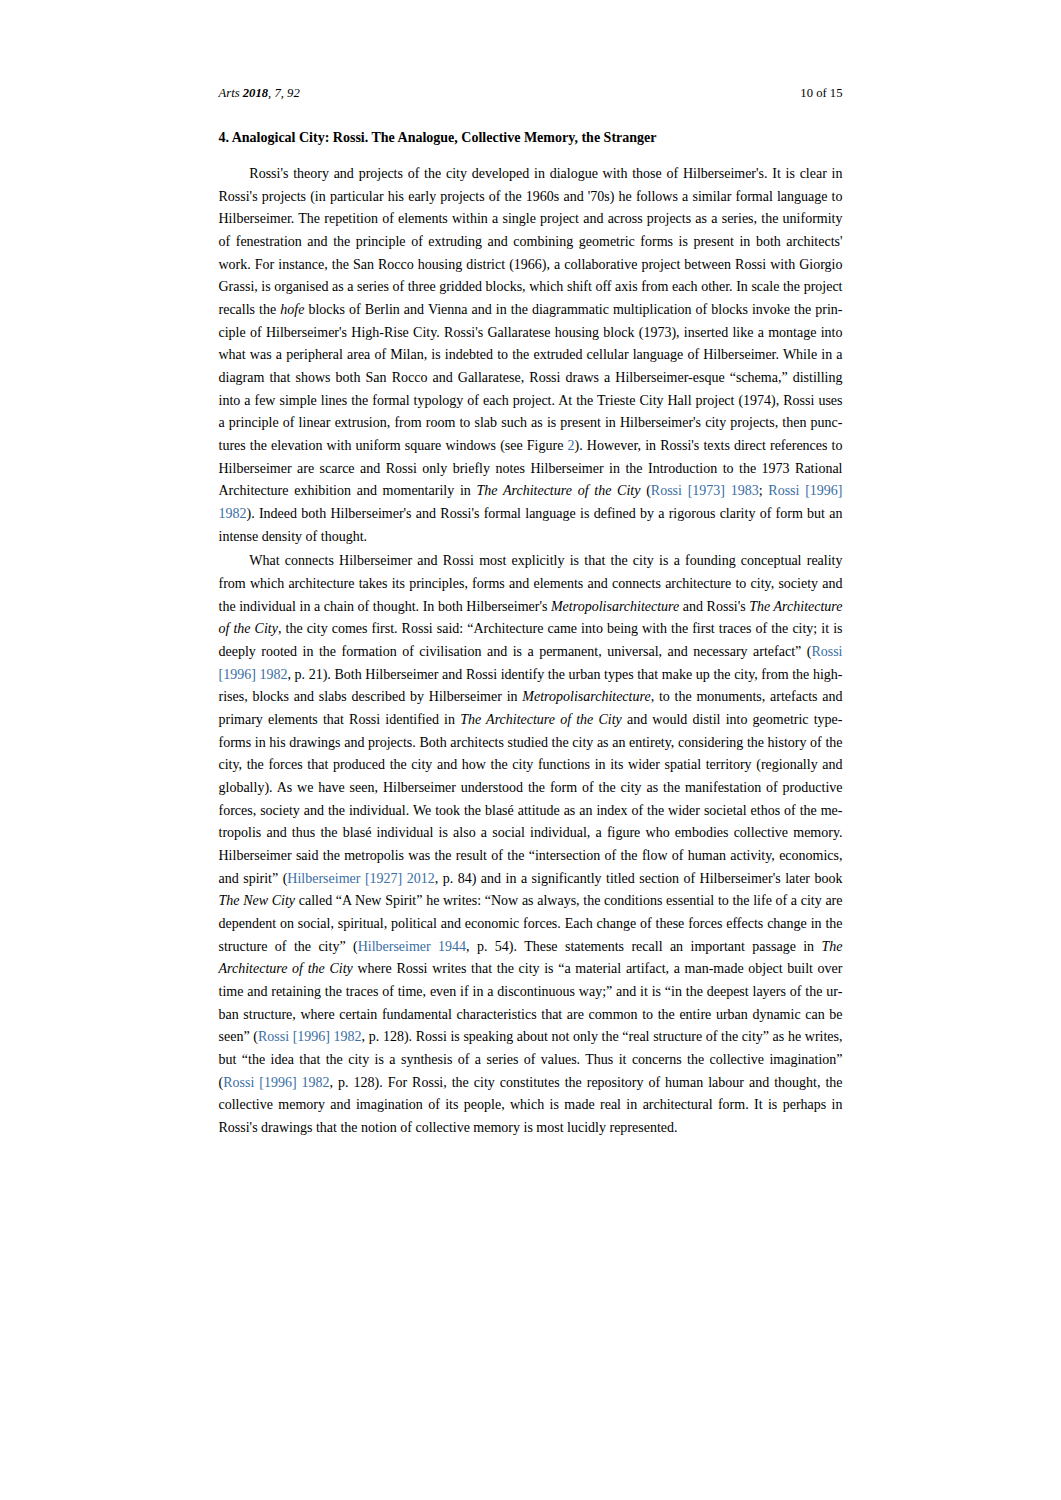Arts 2018, 7, 92 10 of 15
4. Analogical City: Rossi. The Analogue, Collective Memory, the Stranger
Rossi's theory and projects of the city developed in dialogue with those of Hilberseimer's. It is clear in Rossi's projects (in particular his early projects of the 1960s and '70s) he follows a similar formal language to Hilberseimer. The repetition of elements within a single project and across projects as a series, the uniformity of fenestration and the principle of extruding and combining geometric forms is present in both architects' work. For instance, the San Rocco housing district (1966), a collaborative project between Rossi with Giorgio Grassi, is organised as a series of three gridded blocks, which shift off axis from each other. In scale the project recalls the hofe blocks of Berlin and Vienna and in the diagrammatic multiplication of blocks invoke the principle of Hilberseimer's High-Rise City. Rossi's Gallaratese housing block (1973), inserted like a montage into what was a peripheral area of Milan, is indebted to the extruded cellular language of Hilberseimer. While in a diagram that shows both San Rocco and Gallaratese, Rossi draws a Hilberseimer-esque “schema,” distilling into a few simple lines the formal typology of each project. At the Trieste City Hall project (1974), Rossi uses a principle of linear extrusion, from room to slab such as is present in Hilberseimer's city projects, then punctures the elevation with uniform square windows (see Figure 2). However, in Rossi's texts direct references to Hilberseimer are scarce and Rossi only briefly notes Hilberseimer in the Introduction to the 1973 Rational Architecture exhibition and momentarily in The Architecture of the City (Rossi [1973] 1983; Rossi [1996] 1982). Indeed both Hilberseimer's and Rossi's formal language is defined by a rigorous clarity of form but an intense density of thought.
What connects Hilberseimer and Rossi most explicitly is that the city is a founding conceptual reality from which architecture takes its principles, forms and elements and connects architecture to city, society and the individual in a chain of thought. In both Hilberseimer's Metropolisarchitecture and Rossi's The Architecture of the City, the city comes first. Rossi said: “Architecture came into being with the first traces of the city; it is deeply rooted in the formation of civilisation and is a permanent, universal, and necessary artefact” (Rossi [1996] 1982, p. 21). Both Hilberseimer and Rossi identify the urban types that make up the city, from the high-rises, blocks and slabs described by Hilberseimer in Metropolisarchitecture, to the monuments, artefacts and primary elements that Rossi identified in The Architecture of the City and would distil into geometric type-forms in his drawings and projects. Both architects studied the city as an entirety, considering the history of the city, the forces that produced the city and how the city functions in its wider spatial territory (regionally and globally). As we have seen, Hilberseimer understood the form of the city as the manifestation of productive forces, society and the individual. We took the blasé attitude as an index of the wider societal ethos of the metropolis and thus the blasé individual is also a social individual, a figure who embodies collective memory. Hilberseimer said the metropolis was the result of the “intersection of the flow of human activity, economics, and spirit” (Hilberseimer [1927] 2012, p. 84) and in a significantly titled section of Hilberseimer's later book The New City called “A New Spirit” he writes: “Now as always, the conditions essential to the life of a city are dependent on social, spiritual, political and economic forces. Each change of these forces effects change in the structure of the city” (Hilberseimer 1944, p. 54). These statements recall an important passage in The Architecture of the City where Rossi writes that the city is “a material artifact, a man-made object built over time and retaining the traces of time, even if in a discontinuous way;” and it is “in the deepest layers of the urban structure, where certain fundamental characteristics that are common to the entire urban dynamic can be seen” (Rossi [1996] 1982, p. 128). Rossi is speaking about not only the “real structure of the city” as he writes, but “the idea that the city is a synthesis of a series of values. Thus it concerns the collective imagination” (Rossi [1996] 1982, p. 128). For Rossi, the city constitutes the repository of human labour and thought, the collective memory and imagination of its people, which is made real in architectural form. It is perhaps in Rossi's drawings that the notion of collective memory is most lucidly represented.